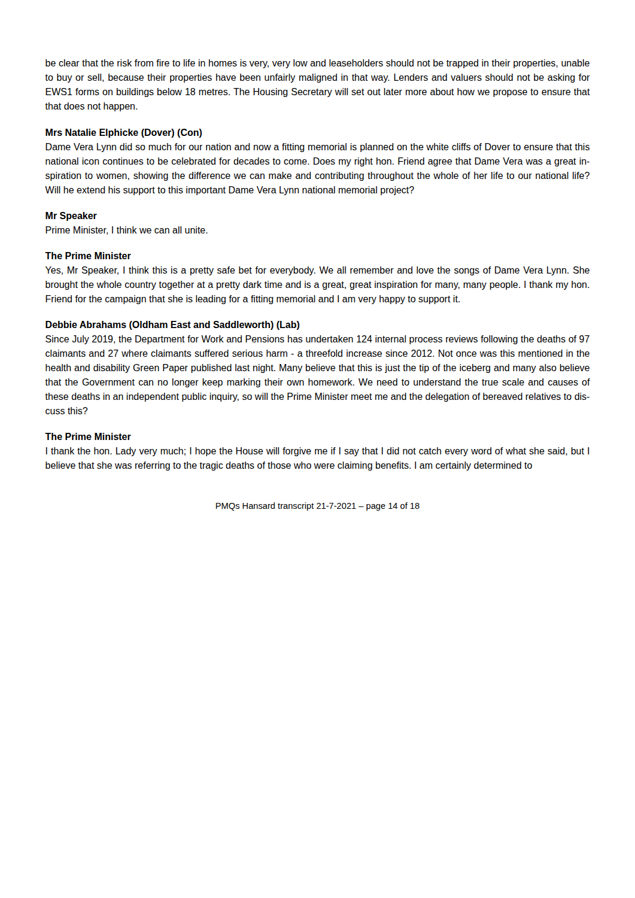be clear that the risk from fire to life in homes is very, very low and leaseholders should not be trapped in their properties, unable to buy or sell, because their properties have been unfairly maligned in that way. Lenders and valuers should not be asking for EWS1 forms on buildings below 18 metres. The Housing Secretary will set out later more about how we propose to ensure that that does not happen.
Mrs Natalie Elphicke (Dover) (Con)
Dame Vera Lynn did so much for our nation and now a fitting memorial is planned on the white cliffs of Dover to ensure that this national icon continues to be celebrated for decades to come. Does my right hon. Friend agree that Dame Vera was a great inspiration to women, showing the difference we can make and contributing throughout the whole of her life to our national life? Will he extend his support to this important Dame Vera Lynn national memorial project?
Mr Speaker
Prime Minister, I think we can all unite.
The Prime Minister
Yes, Mr Speaker, I think this is a pretty safe bet for everybody. We all remember and love the songs of Dame Vera Lynn. She brought the whole country together at a pretty dark time and is a great, great inspiration for many, many people. I thank my hon. Friend for the campaign that she is leading for a fitting memorial and I am very happy to support it.
Debbie Abrahams (Oldham East and Saddleworth) (Lab)
Since July 2019, the Department for Work and Pensions has undertaken 124 internal process reviews following the deaths of 97 claimants and 27 where claimants suffered serious harm - a threefold increase since 2012. Not once was this mentioned in the health and disability Green Paper published last night. Many believe that this is just the tip of the iceberg and many also believe that the Government can no longer keep marking their own homework. We need to understand the true scale and causes of these deaths in an independent public inquiry, so will the Prime Minister meet me and the delegation of bereaved relatives to discuss this?
The Prime Minister
I thank the hon. Lady very much; I hope the House will forgive me if I say that I did not catch every word of what she said, but I believe that she was referring to the tragic deaths of those who were claiming benefits. I am certainly determined to
PMQs Hansard transcript 21-7-2021 – page 14 of 18